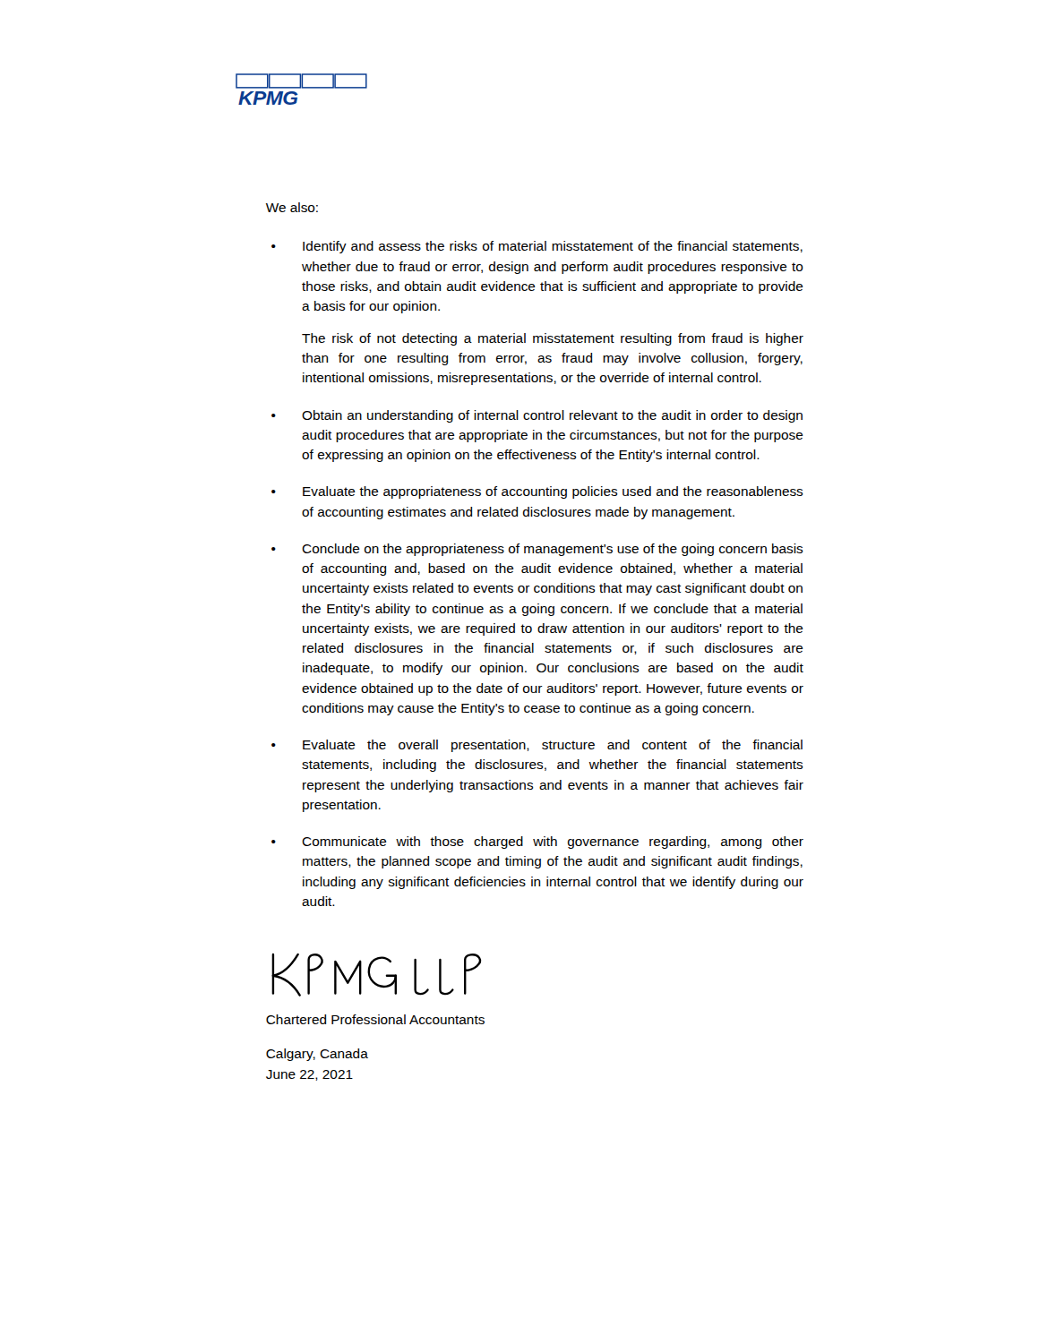KPMG
We also:
Identify and assess the risks of material misstatement of the financial statements, whether due to fraud or error, design and perform audit procedures responsive to those risks, and obtain audit evidence that is sufficient and appropriate to provide a basis for our opinion.
The risk of not detecting a material misstatement resulting from fraud is higher than for one resulting from error, as fraud may involve collusion, forgery, intentional omissions, misrepresentations, or the override of internal control.
Obtain an understanding of internal control relevant to the audit in order to design audit procedures that are appropriate in the circumstances, but not for the purpose of expressing an opinion on the effectiveness of the Entity's internal control.
Evaluate the appropriateness of accounting policies used and the reasonableness of accounting estimates and related disclosures made by management.
Conclude on the appropriateness of management's use of the going concern basis of accounting and, based on the audit evidence obtained, whether a material uncertainty exists related to events or conditions that may cast significant doubt on the Entity's ability to continue as a going concern. If we conclude that a material uncertainty exists, we are required to draw attention in our auditors' report to the related disclosures in the financial statements or, if such disclosures are inadequate, to modify our opinion. Our conclusions are based on the audit evidence obtained up to the date of our auditors' report. However, future events or conditions may cause the Entity's to cease to continue as a going concern.
Evaluate the overall presentation, structure and content of the financial statements, including the disclosures, and whether the financial statements represent the underlying transactions and events in a manner that achieves fair presentation.
Communicate with those charged with governance regarding, among other matters, the planned scope and timing of the audit and significant audit findings, including any significant deficiencies in internal control that we identify during our audit.
Chartered Professional Accountants
Calgary, Canada
June 22, 2021